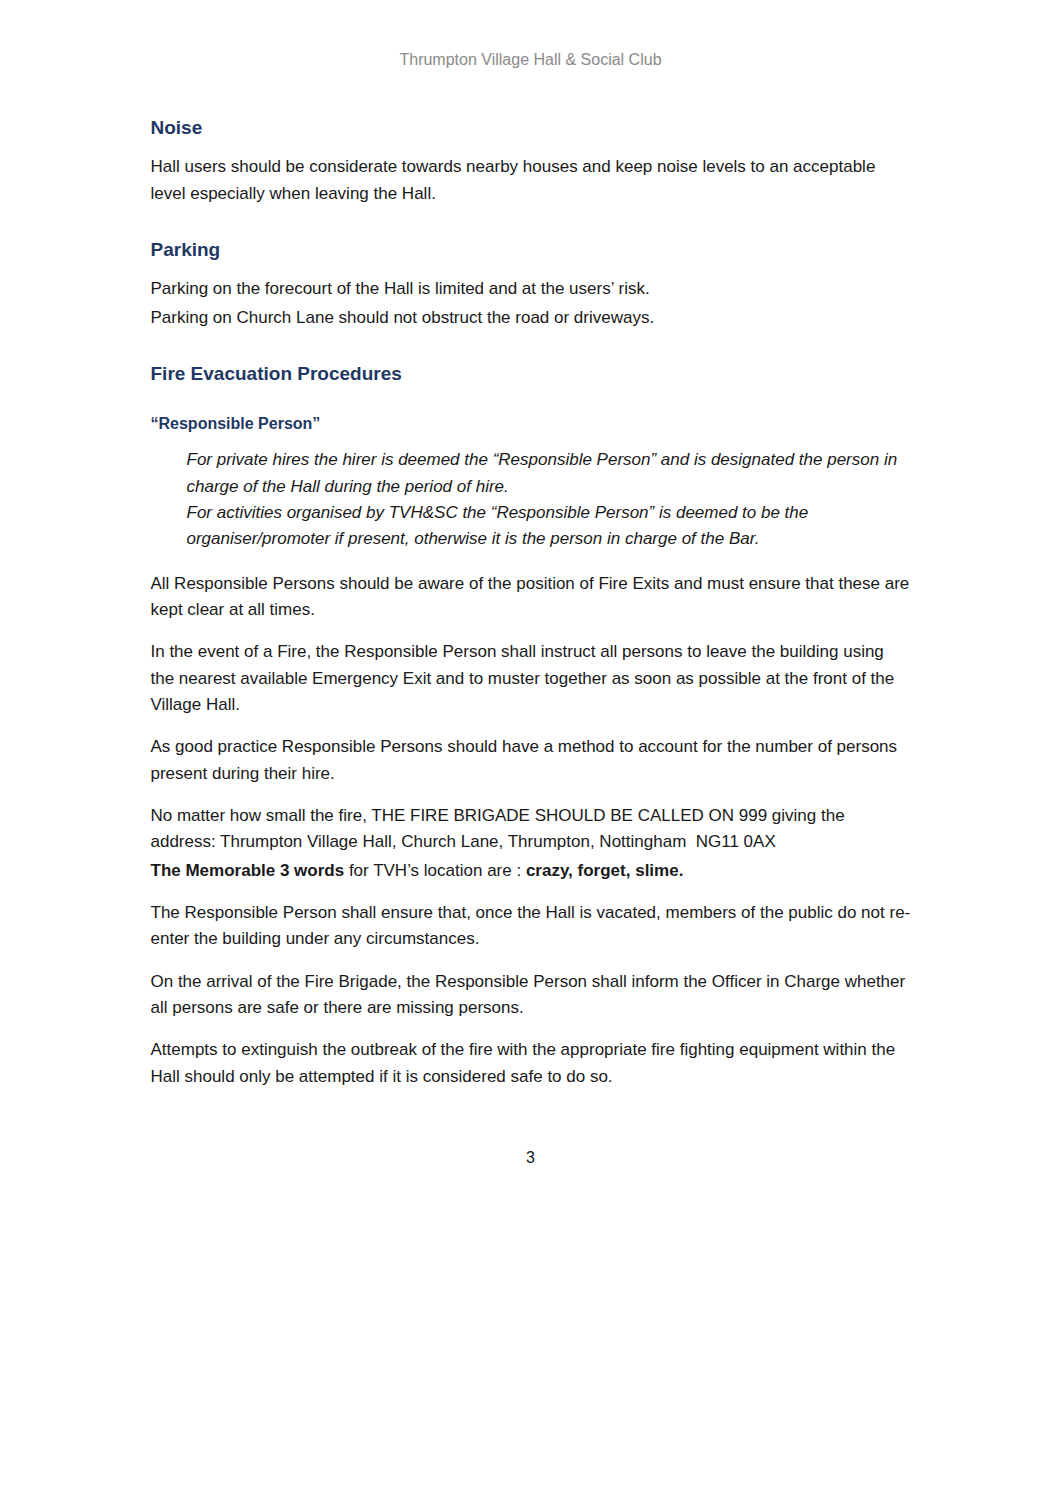Thrumpton Village Hall & Social Club
Noise
Hall users should be considerate towards nearby houses and keep noise levels to an acceptable level especially when leaving the Hall.
Parking
Parking on the forecourt of the Hall is limited and at the users’ risk.
Parking on Church Lane should not obstruct the road or driveways.
Fire Evacuation Procedures
“Responsible Person”
For private hires the hirer is deemed the “Responsible Person” and is designated the person in charge of the Hall during the period of hire.
For activities organised by TVH&SC the “Responsible Person” is deemed to be the organiser/promoter if present, otherwise it is the person in charge of the Bar.
All Responsible Persons should be aware of the position of Fire Exits and must ensure that these are kept clear at all times.
In the event of a Fire, the Responsible Person shall instruct all persons to leave the building using the nearest available Emergency Exit and to muster together as soon as possible at the front of the Village Hall.
As good practice Responsible Persons should have a method to account for the number of persons present during their hire.
No matter how small the fire, THE FIRE BRIGADE SHOULD BE CALLED ON 999 giving the address: Thrumpton Village Hall, Church Lane, Thrumpton, Nottingham NG11 0AX
The Memorable 3 words for TVH’s location are : crazy, forget, slime.
The Responsible Person shall ensure that, once the Hall is vacated, members of the public do not re-enter the building under any circumstances.
On the arrival of the Fire Brigade, the Responsible Person shall inform the Officer in Charge whether all persons are safe or there are missing persons.
Attempts to extinguish the outbreak of the fire with the appropriate fire fighting equipment within the Hall should only be attempted if it is considered safe to do so.
3